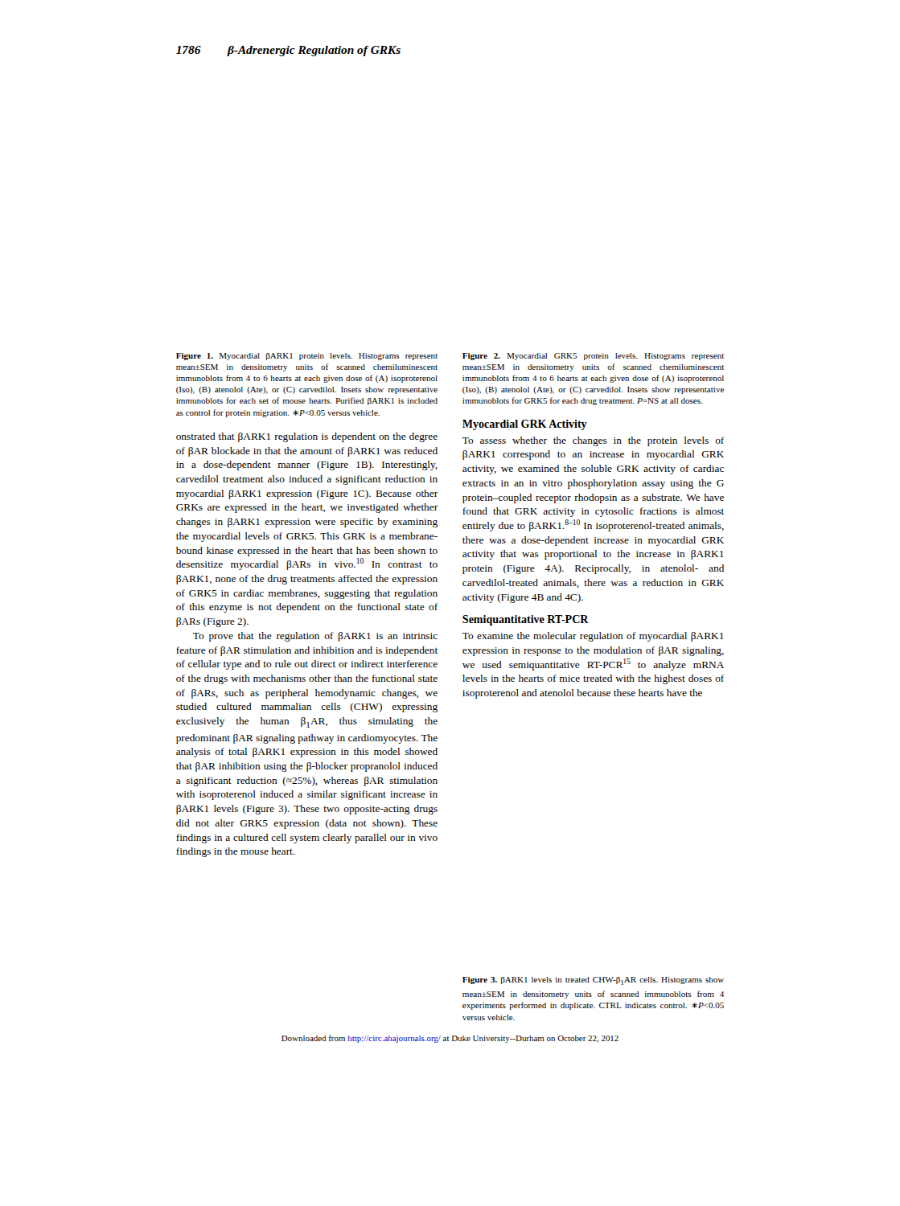1786 β-Adrenergic Regulation of GRKs
Figure 1. Myocardial βARK1 protein levels. Histograms represent mean±SEM in densitometry units of scanned chemiluminescent immunoblots from 4 to 6 hearts at each given dose of (A) isoproterenol (Iso), (B) atenolol (Ate), or (C) carvedilol. Insets show representative immunoblots for each set of mouse hearts. Purified βARK1 is included as control for protein migration. ∗P<0.05 versus vehicle.
onstrated that βARK1 regulation is dependent on the degree of βAR blockade in that the amount of βARK1 was reduced in a dose-dependent manner (Figure 1B). Interestingly, carvedilol treatment also induced a significant reduction in myocardial βARK1 expression (Figure 1C). Because other GRKs are expressed in the heart, we investigated whether changes in βARK1 expression were specific by examining the myocardial levels of GRK5. This GRK is a membrane-bound kinase expressed in the heart that has been shown to desensitize myocardial βARs in vivo.10 In contrast to βARK1, none of the drug treatments affected the expression of GRK5 in cardiac membranes, suggesting that regulation of this enzyme is not dependent on the functional state of βARs (Figure 2).
To prove that the regulation of βARK1 is an intrinsic feature of βAR stimulation and inhibition and is independent of cellular type and to rule out direct or indirect interference of the drugs with mechanisms other than the functional state of βARs, such as peripheral hemodynamic changes, we studied cultured mammalian cells (CHW) expressing exclusively the human β1AR, thus simulating the predominant βAR signaling pathway in cardiomyocytes. The analysis of total βARK1 expression in this model showed that βAR inhibition using the β-blocker propranolol induced a significant reduction (≈25%), whereas βAR stimulation with isoproterenol induced a similar significant increase in βARK1 levels (Figure 3). These two opposite-acting drugs did not alter GRK5 expression (data not shown). These findings in a cultured cell system clearly parallel our in vivo findings in the mouse heart.
Figure 2. Myocardial GRK5 protein levels. Histograms represent mean±SEM in densitometry units of scanned chemiluminescent immunoblots from 4 to 6 hearts at each given dose of (A) isoproterenol (Iso), (B) atenolol (Ate), or (C) carvedilol. Insets show representative immunoblots for GRK5 for each drug treatment. P=NS at all doses.
Myocardial GRK Activity
To assess whether the changes in the protein levels of βARK1 correspond to an increase in myocardial GRK activity, we examined the soluble GRK activity of cardiac extracts in an in vitro phosphorylation assay using the G protein–coupled receptor rhodopsin as a substrate. We have found that GRK activity in cytosolic fractions is almost entirely due to βARK1.8–10 In isoproterenol-treated animals, there was a dose-dependent increase in myocardial GRK activity that was proportional to the increase in βARK1 protein (Figure 4A). Reciprocally, in atenolol- and carvedilol-treated animals, there was a reduction in GRK activity (Figure 4B and 4C).
Semiquantitative RT-PCR
To examine the molecular regulation of myocardial βARK1 expression in response to the modulation of βAR signaling, we used semiquantitative RT-PCR15 to analyze mRNA levels in the hearts of mice treated with the highest doses of isoproterenol and atenolol because these hearts have the
Figure 3. βARK1 levels in treated CHW-β1AR cells. Histograms show mean±SEM in densitometry units of scanned immunoblots from 4 experiments performed in duplicate. CTRL indicates control. ∗P<0.05 versus vehicle.
Downloaded from http://circ.ahajournals.org/ at Duke University--Durham on October 22, 2012